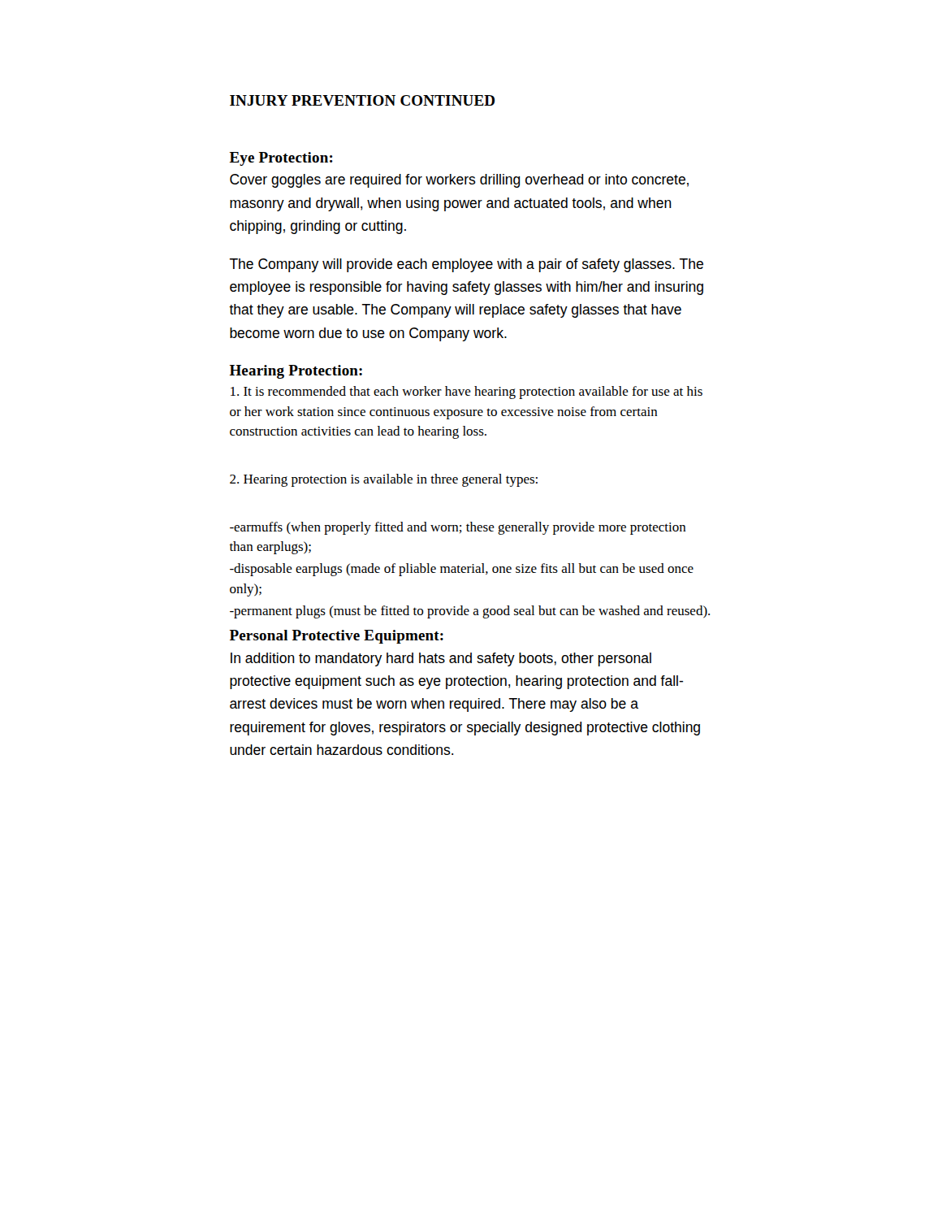INJURY PREVENTION CONTINUED
Eye Protection:
Cover goggles are required for workers drilling overhead or into concrete, masonry and drywall, when using power and actuated tools, and when chipping, grinding or cutting.
The Company will provide each employee with a pair of safety glasses. The employee is responsible for having safety glasses with him/her and insuring that they are usable. The Company will replace safety glasses that have become worn due to use on Company work.
Hearing Protection:
1. It is recommended that each worker have hearing protection available for use at his or her work station since continuous exposure to excessive noise from certain construction activities can lead to hearing loss.
2. Hearing protection is available in three general types:
-earmuffs (when properly fitted and worn; these generally provide more protection than earplugs);
-disposable earplugs (made of pliable material, one size fits all but can be used once only);
-permanent plugs (must be fitted to provide a good seal but can be washed and reused).
Personal Protective Equipment:
In addition to mandatory hard hats and safety boots, other personal protective equipment such as eye protection, hearing protection and fall-arrest devices must be worn when required. There may also be a requirement for gloves, respirators or specially designed protective clothing under certain hazardous conditions.